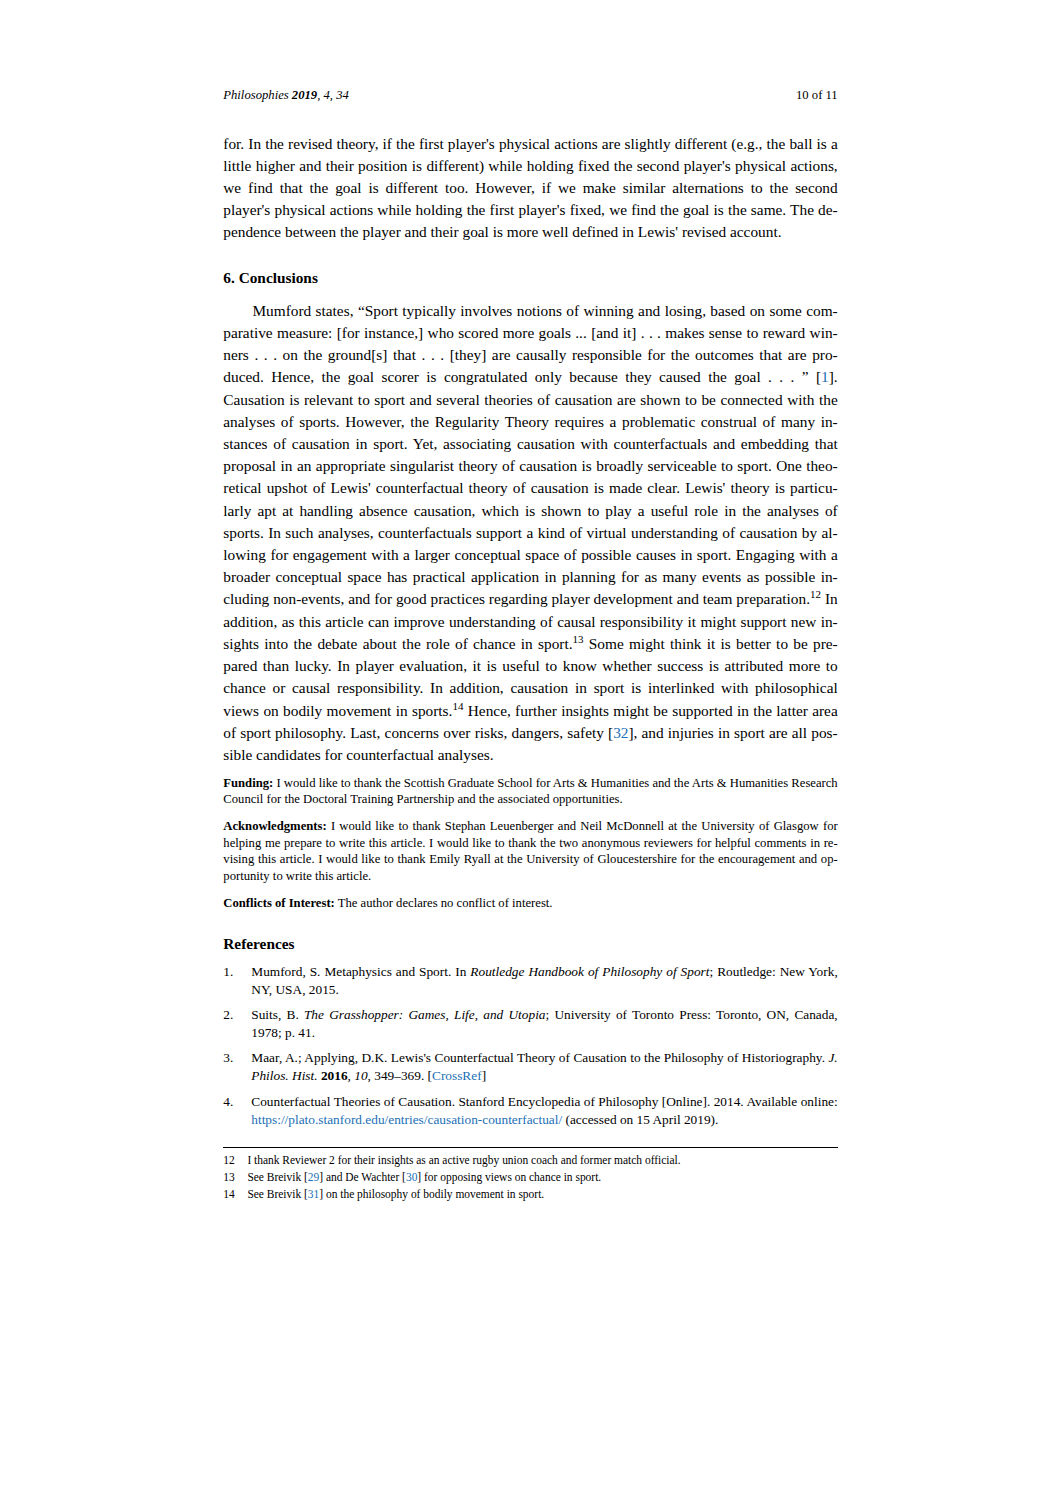Philosophies 2019, 4, 34 10 of 11
for. In the revised theory, if the first player's physical actions are slightly different (e.g., the ball is a little higher and their position is different) while holding fixed the second player's physical actions, we find that the goal is different too. However, if we make similar alternations to the second player's physical actions while holding the first player's fixed, we find the goal is the same. The dependence between the player and their goal is more well defined in Lewis' revised account.
6. Conclusions
Mumford states, “Sport typically involves notions of winning and losing, based on some comparative measure: [for instance,] who scored more goals ... [and it] . . . makes sense to reward winners . . . on the ground[s] that . . . [they] are causally responsible for the outcomes that are produced. Hence, the goal scorer is congratulated only because they caused the goal . . . ” [1]. Causation is relevant to sport and several theories of causation are shown to be connected with the analyses of sports. However, the Regularity Theory requires a problematic construal of many instances of causation in sport. Yet, associating causation with counterfactuals and embedding that proposal in an appropriate singularist theory of causation is broadly serviceable to sport. One theoretical upshot of Lewis' counterfactual theory of causation is made clear. Lewis' theory is particularly apt at handling absence causation, which is shown to play a useful role in the analyses of sports. In such analyses, counterfactuals support a kind of virtual understanding of causation by allowing for engagement with a larger conceptual space of possible causes in sport. Engaging with a broader conceptual space has practical application in planning for as many events as possible including non-events, and for good practices regarding player development and team preparation.12 In addition, as this article can improve understanding of causal responsibility it might support new insights into the debate about the role of chance in sport.13 Some might think it is better to be prepared than lucky. In player evaluation, it is useful to know whether success is attributed more to chance or causal responsibility. In addition, causation in sport is interlinked with philosophical views on bodily movement in sports.14 Hence, further insights might be supported in the latter area of sport philosophy. Last, concerns over risks, dangers, safety [32], and injuries in sport are all possible candidates for counterfactual analyses.
Funding: I would like to thank the Scottish Graduate School for Arts & Humanities and the Arts & Humanities Research Council for the Doctoral Training Partnership and the associated opportunities.
Acknowledgments: I would like to thank Stephan Leuenberger and Neil McDonnell at the University of Glasgow for helping me prepare to write this article. I would like to thank the two anonymous reviewers for helpful comments in revising this article. I would like to thank Emily Ryall at the University of Gloucestershire for the encouragement and opportunity to write this article.
Conflicts of Interest: The author declares no conflict of interest.
References
Mumford, S. Metaphysics and Sport. In Routledge Handbook of Philosophy of Sport; Routledge: New York, NY, USA, 2015.
Suits, B. The Grasshopper: Games, Life, and Utopia; University of Toronto Press: Toronto, ON, Canada, 1978; p. 41.
Maar, A.; Applying, D.K. Lewis's Counterfactual Theory of Causation to the Philosophy of Historiography. J. Philos. Hist. 2016, 10, 349–369. [CrossRef]
Counterfactual Theories of Causation. Stanford Encyclopedia of Philosophy [Online]. 2014. Available online: https://plato.stanford.edu/entries/causation-counterfactual/ (accessed on 15 April 2019).
| 12 | I thank Reviewer 2 for their insights as an active rugby union coach and former match official. |
| 13 | See Breivik [ 29 ] and De Wachter [ 30 ] for opposing views on chance in sport. |
| 14 | See Breivik [ 31 ] on the philosophy of bodily movement in sport. |